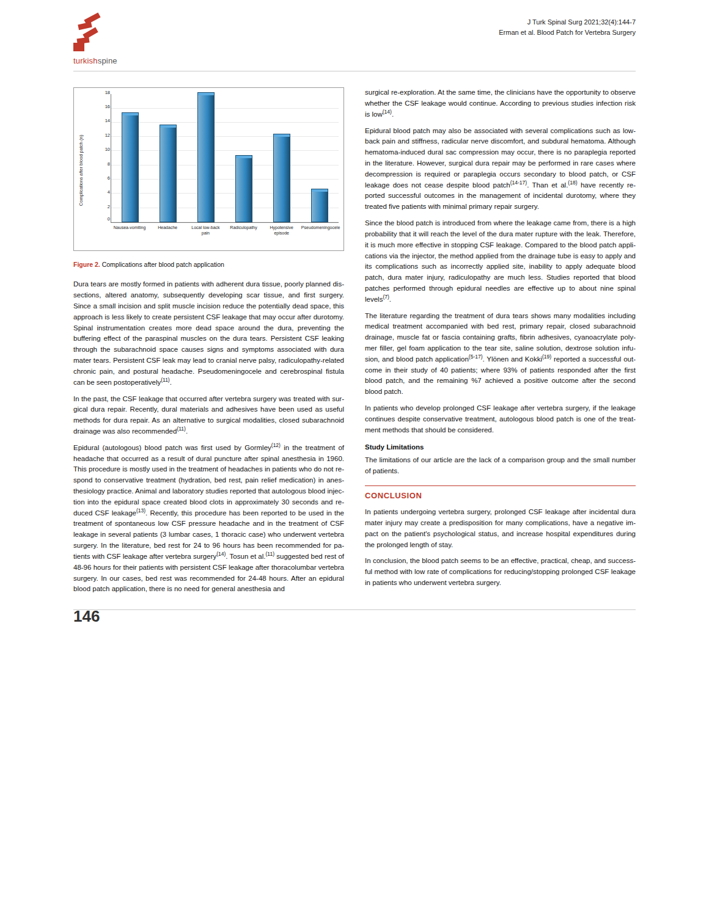turkish spine
J Turk Spinal Surg 2021;32(4):144-7
Erman et al. Blood Patch for Vertebra Surgery
Complications after blood patch (n)
18
16
14
12
10
8
6
4
2
0
Nausea-vomiting Headache Local low-back pain Radiculopathy Hypotensive episode Pseudomeningocele
Figure 2. Complications after blood patch application
Dura tears are mostly formed in patients with adherent dura tissue, poorly planned dissections, altered anatomy, subsequently developing scar tissue, and first surgery. Since a small incision and split muscle incision reduce the potentially dead space, this approach is less likely to create persistent CSF leakage that may occur after durotomy. Spinal instrumentation creates more dead space around the dura, preventing the buffering effect of the paraspinal muscles on the dura tears. Persistent CSF leaking through the subarachnoid space causes signs and symptoms associated with dura mater tears. Persistent CSF leak may lead to cranial nerve palsy, radiculopathy-related chronic pain, and postural headache. Pseudomeningocele and cerebrospinal fistula can be seen postoperatively(11).
In the past, the CSF leakage that occurred after vertebra surgery was treated with surgical dura repair. Recently, dural materials and adhesives have been used as useful methods for dura repair. As an alternative to surgical modalities, closed subarachnoid drainage was also recommended(11).
Epidural (autologous) blood patch was first used by Gormley(12) in the treatment of headache that occurred as a result of dural puncture after spinal anesthesia in 1960. This procedure is mostly used in the treatment of headaches in patients who do not respond to conservative treatment (hydration, bed rest, pain relief medication) in anesthesiology practice. Animal and laboratory studies reported that autologous blood injection into the epidural space created blood clots in approximately 30 seconds and reduced CSF leakage(13). Recently, this procedure has been reported to be used in the treatment of spontaneous low CSF pressure headache and in the treatment of CSF leakage in several patients (3 lumbar cases, 1 thoracic case) who underwent vertebra surgery. In the literature, bed rest for 24 to 96 hours has been recommended for patients with CSF leakage after vertebra surgery(14). Tosun et al.(11) suggested bed rest of 48-96 hours for their patients with persistent CSF leakage after thoracolumbar vertebra surgery. In our cases, bed rest was recommended for 24-48 hours. After an epidural blood patch application, there is no need for general anesthesia and
surgical re-exploration. At the same time, the clinicians have the opportunity to observe whether the CSF leakage would continue. According to previous studies infection risk is low(14).
Epidural blood patch may also be associated with several complications such as low-back pain and stiffness, radicular nerve discomfort, and subdural hematoma. Although hematoma-induced dural sac compression may occur, there is no paraplegia reported in the literature. However, surgical dura repair may be performed in rare cases where decompression is required or paraplegia occurs secondary to blood patch, or CSF leakage does not cease despite blood patch(14-17). Than et al.(18) have recently reported successful outcomes in the management of incidental durotomy, where they treated five patients with minimal primary repair surgery.
Since the blood patch is introduced from where the leakage came from, there is a high probability that it will reach the level of the dura mater rupture with the leak. Therefore, it is much more effective in stopping CSF leakage. Compared to the blood patch applications via the injector, the method applied from the drainage tube is easy to apply and its complications such as incorrectly applied site, inability to apply adequate blood patch, dura mater injury, radiculopathy are much less. Studies reported that blood patches performed through epidural needles are effective up to about nine spinal levels(7).
The literature regarding the treatment of dura tears shows many modalities including medical treatment accompanied with bed rest, primary repair, closed subarachnoid drainage, muscle fat or fascia containing grafts, fibrin adhesives, cyanoacrylate polymer filler, gel foam application to the tear site, saline solution, dextrose solution infusion, and blood patch application(5-17). Ylönen and Kokki(19) reported a successful outcome in their study of 40 patients; where 93% of patients responded after the first blood patch, and the remaining %7 achieved a positive outcome after the second blood patch.
In patients who develop prolonged CSF leakage after vertebra surgery, if the leakage continues despite conservative treatment, autologous blood patch is one of the treatment methods that should be considered.
Study Limitations
The limitations of our article are the lack of a comparison group and the small number of patients.
Conclusion
In patients undergoing vertebra surgery, prolonged CSF leakage after incidental dura mater injury may create a predisposition for many complications, have a negative impact on the patient's psychological status, and increase hospital expenditures during the prolonged length of stay.
In conclusion, the blood patch seems to be an effective, practical, cheap, and successful method with low rate of complications for reducing/stopping prolonged CSF leakage in patients who underwent vertebra surgery.
146